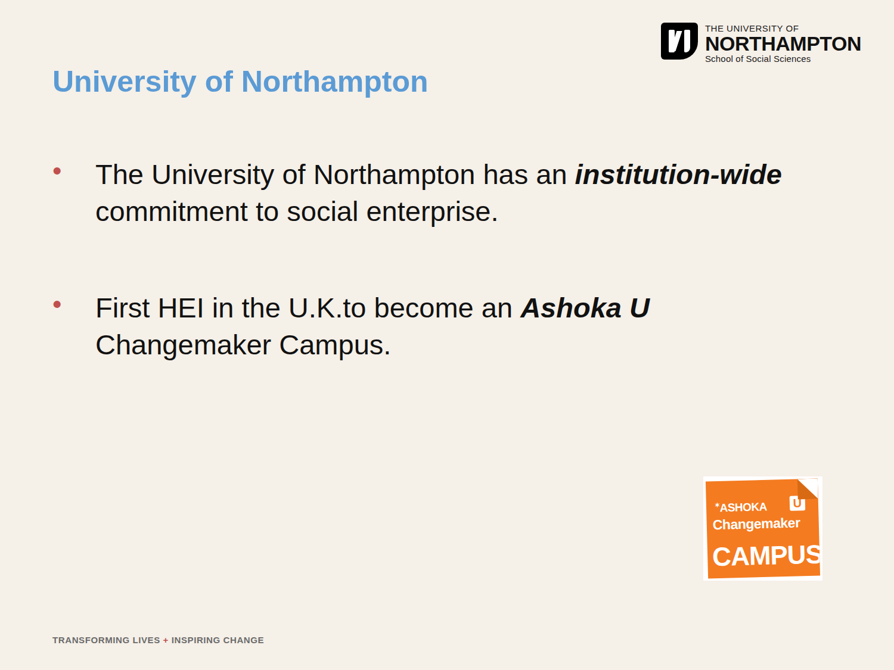THE UNIVERSITY OF
NORTHAMPTON
School of Social Sciences
University of Northampton
The University of Northampton has an institution-wide commitment to social enterprise.
First HEI in the U.K.to become an Ashoka U Changemaker Campus.
✶ASHOKA
U
Changemaker
CAMPUS
TRANSFORMING LIVES + INSPIRING CHANGE